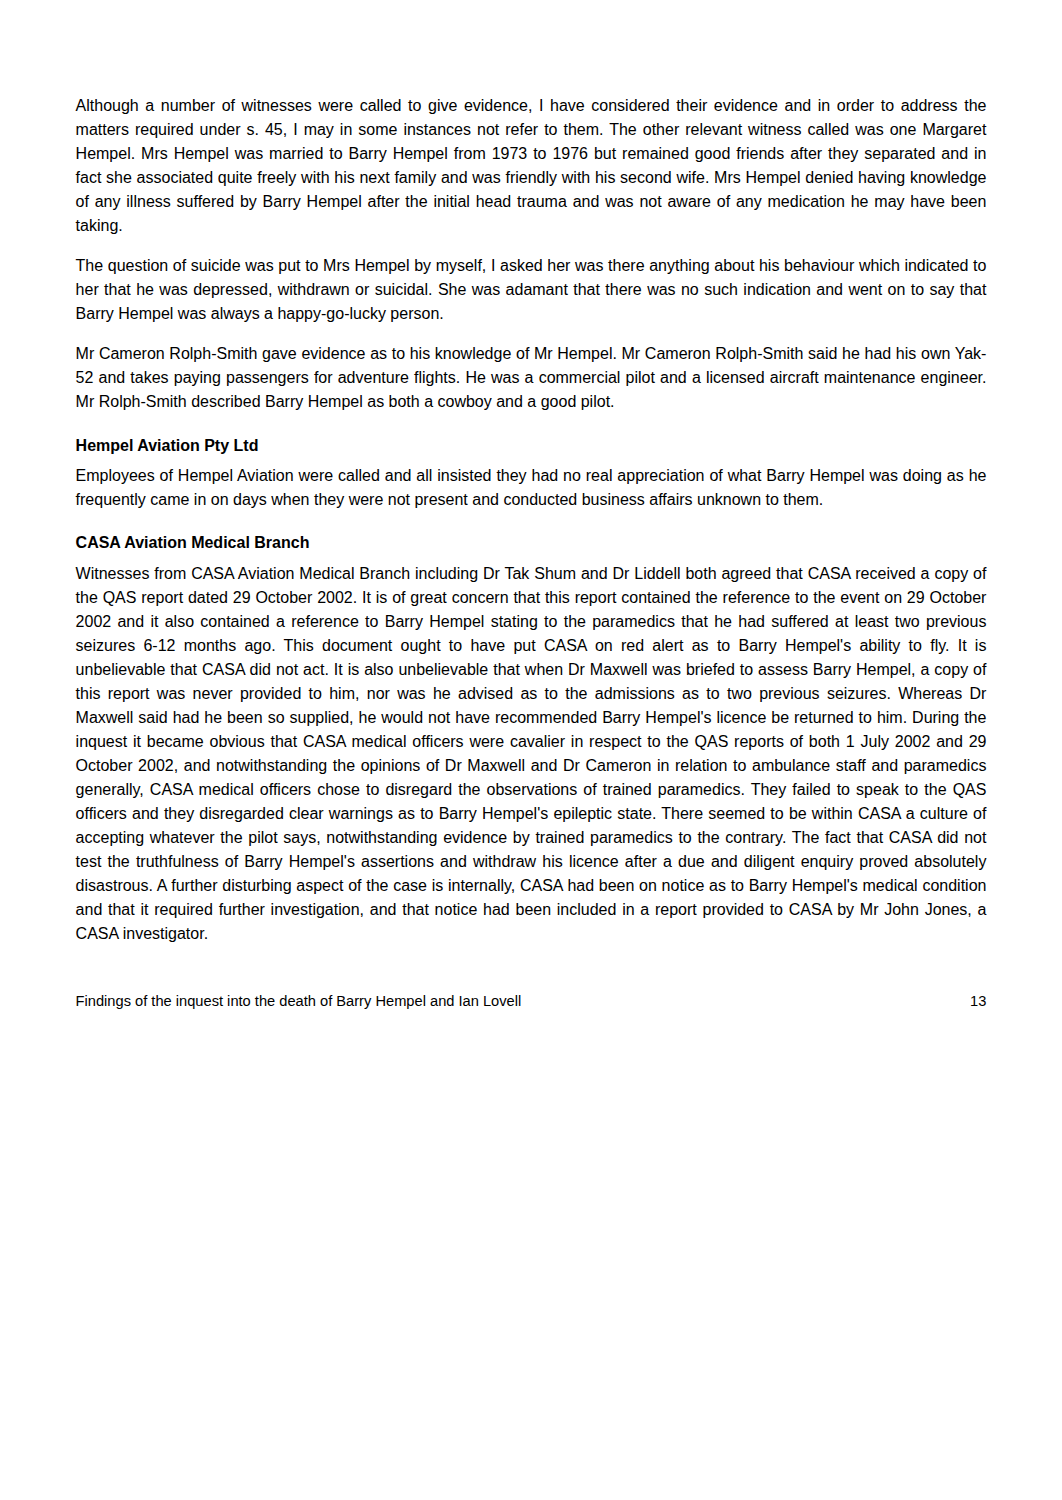Although a number of witnesses were called to give evidence, I have considered their evidence and in order to address the matters required under s. 45, I may in some instances not refer to them. The other relevant witness called was one Margaret Hempel. Mrs Hempel was married to Barry Hempel from 1973 to 1976 but remained good friends after they separated and in fact she associated quite freely with his next family and was friendly with his second wife. Mrs Hempel denied having knowledge of any illness suffered by Barry Hempel after the initial head trauma and was not aware of any medication he may have been taking.
The question of suicide was put to Mrs Hempel by myself, I asked her was there anything about his behaviour which indicated to her that he was depressed, withdrawn or suicidal. She was adamant that there was no such indication and went on to say that Barry Hempel was always a happy-go-lucky person.
Mr Cameron Rolph-Smith gave evidence as to his knowledge of Mr Hempel. Mr Cameron Rolph-Smith said he had his own Yak-52 and takes paying passengers for adventure flights. He was a commercial pilot and a licensed aircraft maintenance engineer. Mr Rolph-Smith described Barry Hempel as both a cowboy and a good pilot.
Hempel Aviation Pty Ltd
Employees of Hempel Aviation were called and all insisted they had no real appreciation of what Barry Hempel was doing as he frequently came in on days when they were not present and conducted business affairs unknown to them.
CASA Aviation Medical Branch
Witnesses from CASA Aviation Medical Branch including Dr Tak Shum and Dr Liddell both agreed that CASA received a copy of the QAS report dated 29 October 2002. It is of great concern that this report contained the reference to the event on 29 October 2002 and it also contained a reference to Barry Hempel stating to the paramedics that he had suffered at least two previous seizures 6-12 months ago. This document ought to have put CASA on red alert as to Barry Hempel's ability to fly. It is unbelievable that CASA did not act. It is also unbelievable that when Dr Maxwell was briefed to assess Barry Hempel, a copy of this report was never provided to him, nor was he advised as to the admissions as to two previous seizures. Whereas Dr Maxwell said had he been so supplied, he would not have recommended Barry Hempel's licence be returned to him. During the inquest it became obvious that CASA medical officers were cavalier in respect to the QAS reports of both 1 July 2002 and 29 October 2002, and notwithstanding the opinions of Dr Maxwell and Dr Cameron in relation to ambulance staff and paramedics generally, CASA medical officers chose to disregard the observations of trained paramedics. They failed to speak to the QAS officers and they disregarded clear warnings as to Barry Hempel's epileptic state. There seemed to be within CASA a culture of accepting whatever the pilot says, notwithstanding evidence by trained paramedics to the contrary. The fact that CASA did not test the truthfulness of Barry Hempel's assertions and withdraw his licence after a due and diligent enquiry proved absolutely disastrous. A further disturbing aspect of the case is internally, CASA had been on notice as to Barry Hempel's medical condition and that it required further investigation, and that notice had been included in a report provided to CASA by Mr John Jones, a CASA investigator.
Findings of the inquest into the death of Barry Hempel and Ian Lovell 13